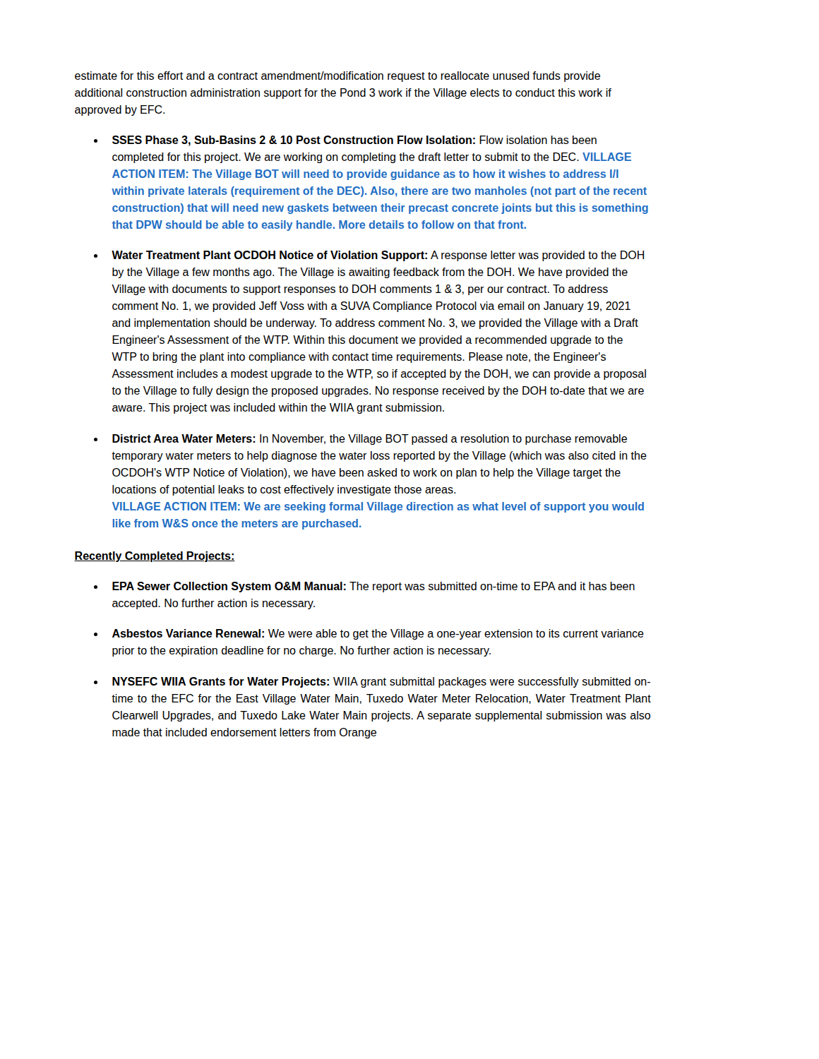estimate for this effort and a contract amendment/modification request to reallocate unused funds provide additional construction administration support for the Pond 3 work if the Village elects to conduct this work if approved by EFC.
SSES Phase 3, Sub-Basins 2 & 10 Post Construction Flow Isolation: Flow isolation has been completed for this project. We are working on completing the draft letter to submit to the DEC. VILLAGE ACTION ITEM: The Village BOT will need to provide guidance as to how it wishes to address I/I within private laterals (requirement of the DEC). Also, there are two manholes (not part of the recent construction) that will need new gaskets between their precast concrete joints but this is something that DPW should be able to easily handle. More details to follow on that front.
Water Treatment Plant OCDOH Notice of Violation Support: A response letter was provided to the DOH by the Village a few months ago. The Village is awaiting feedback from the DOH. We have provided the Village with documents to support responses to DOH comments 1 & 3, per our contract. To address comment No. 1, we provided Jeff Voss with a SUVA Compliance Protocol via email on January 19, 2021 and implementation should be underway. To address comment No. 3, we provided the Village with a Draft Engineer's Assessment of the WTP. Within this document we provided a recommended upgrade to the WTP to bring the plant into compliance with contact time requirements. Please note, the Engineer's Assessment includes a modest upgrade to the WTP, so if accepted by the DOH, we can provide a proposal to the Village to fully design the proposed upgrades. No response received by the DOH to-date that we are aware. This project was included within the WIIA grant submission.
District Area Water Meters: In November, the Village BOT passed a resolution to purchase removable temporary water meters to help diagnose the water loss reported by the Village (which was also cited in the OCDOH's WTP Notice of Violation), we have been asked to work on plan to help the Village target the locations of potential leaks to cost effectively investigate those areas.
VILLAGE ACTION ITEM: We are seeking formal Village direction as what level of support you would like from W&S once the meters are purchased.
Recently Completed Projects:
EPA Sewer Collection System O&M Manual: The report was submitted on-time to EPA and it has been accepted. No further action is necessary.
Asbestos Variance Renewal: We were able to get the Village a one-year extension to its current variance prior to the expiration deadline for no charge. No further action is necessary.
NYSEFC WIIA Grants for Water Projects: WIIA grant submittal packages were successfully submitted on-time to the EFC for the East Village Water Main, Tuxedo Water Meter Relocation, Water Treatment Plant Clearwell Upgrades, and Tuxedo Lake Water Main projects. A separate supplemental submission was also made that included endorsement letters from Orange